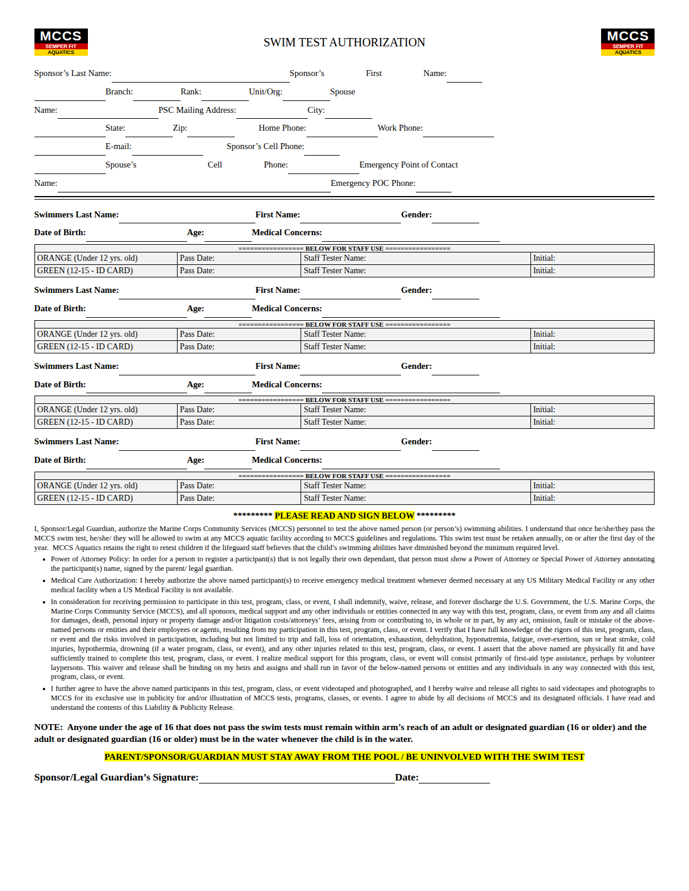MCCS SEMPER FIT AQUATICS
SWIM TEST AUTHORIZATION
MCCS SEMPER FIT AQUATICS
Sponsor’s Last Name: Sponsor’s First Name:
Branch: Rank: Unit/Org: Spouse
Name: PSC Mailing Address: City:
State: Zip: Home Phone: Work Phone:
E-mail: Sponsor’s Cell Phone:
Spouse’s Cell Phone: Emergency Point of Contact
Name: Emergency POC Phone:
Swimmers Last Name: First Name: Gender:
Date of Birth: Age: Medical Concerns:
| ================= BELOW FOR STAFF USE ================= |
| ORANGE (Under 12 yrs. old) | Pass Date: | Staff Tester Name: | Initial: |
| GREEN (12-15 - ID CARD) | Pass Date: | Staff Tester Name: | Initial: |
Swimmers Last Name: First Name: Gender:
Date of Birth: Age: Medical Concerns:
| ================= BELOW FOR STAFF USE ================= |
| ORANGE (Under 12 yrs. old) | Pass Date: | Staff Tester Name: | Initial: |
| GREEN (12-15 - ID CARD) | Pass Date: | Staff Tester Name: | Initial: |
Swimmers Last Name: First Name: Gender:
Date of Birth: Age: Medical Concerns:
| ================= BELOW FOR STAFF USE ================= |
| ORANGE (Under 12 yrs. old) | Pass Date: | Staff Tester Name: | Initial: |
| GREEN (12-15 - ID CARD) | Pass Date: | Staff Tester Name: | Initial: |
Swimmers Last Name: First Name: Gender:
Date of Birth: Age: Medical Concerns:
| ================= BELOW FOR STAFF USE ================= |
| ORANGE (Under 12 yrs. old) | Pass Date: | Staff Tester Name: | Initial: |
| GREEN (12-15 - ID CARD) | Pass Date: | Staff Tester Name: | Initial: |
********* PLEASE READ AND SIGN BELOW *********
I, Sponsor/Legal Guardian, authorize the Marine Corps Community Services (MCCS) personnel to test the above named person (or person’s) swimming abilities. I understand that once he/she/they pass the MCCS swim test, he/she/ they will be allowed to swim at any MCCS aquatic facility according to MCCS guidelines and regulations. This swim test must be retaken annually, on or after the first day of the year. MCCS Aquatics retains the right to retest children if the lifeguard staff believes that the child’s swimming abilities have diminished beyond the minimum required level.
Power of Attorney Policy: In order for a person to register a participant(s) that is not legally their own dependant, that person must show a Power of Attorney or Special Power of Attorney annotating the participant(s) name, signed by the parent/ legal guardian.
Medical Care Authorization: I hereby authorize the above named participant(s) to receive emergency medical treatment whenever deemed necessary at any US Military Medical Facility or any other medical facility when a US Medical Facility is not available.
In consideration for receiving permission to participate in this test, program, class, or event, I shall indemnify, waive, release, and forever discharge the U.S. Government, the U.S. Marine Corps, the Marine Corps Community Service (MCCS), and all sponsors, medical support and any other individuals or entities connected in any way with this test, program, class, or event from any and all claims for damages, death, personal injury or property damage and/or litigation costs/attorneys’ fees, arising from or contributing to, in whole or in part, by any act, omission, fault or mistake of the above-named persons or entities and their employees or agents, resulting from my participation in this test, program, class, or event. I verify that I have full knowledge of the rigors of this test, program, class, or event and the risks involved in participation, including but not limited to trip and fall, loss of orientation, exhaustion, dehydration, hyponatremia, fatigue, over-exertion, sun or heat stroke, cold injuries, hypothermia, drowning (if a water program, class, or event), and any other injuries related to this test, program, class, or event. I assert that the above named are physically fit and have sufficiently trained to complete this test, program, class, or event. I realize medical support for this program, class, or event will consist primarily of first-aid type assistance, perhaps by volunteer laypersons. This waiver and release shall be binding on my heirs and assigns and shall run in favor of the below-named persons or entities and any individuals in any way connected with this test, program, class, or event.
I further agree to have the above named participants in this test, program, class, or event videotaped and photographed, and I hereby waive and release all rights to said videotapes and photographs to MCCS for its exclusive use in publicity for and/or illustration of MCCS tests, programs, classes, or events. I agree to abide by all decisions of MCCS and its designated officials. I have read and understand the contents of this Liability & Publicity Release.
NOTE: Anyone under the age of 16 that does not pass the swim tests must remain within arm’s reach of an adult or designated guardian (16 or older) and the adult or designated guardian (16 or older) must be in the water whenever the child is in the water.
PARENT/SPONSOR/GUARDIAN MUST STAY AWAY FROM THE POOL / BE UNINVOLVED WITH THE SWIM TEST
Sponsor/Legal Guardian’s Signature: Date: